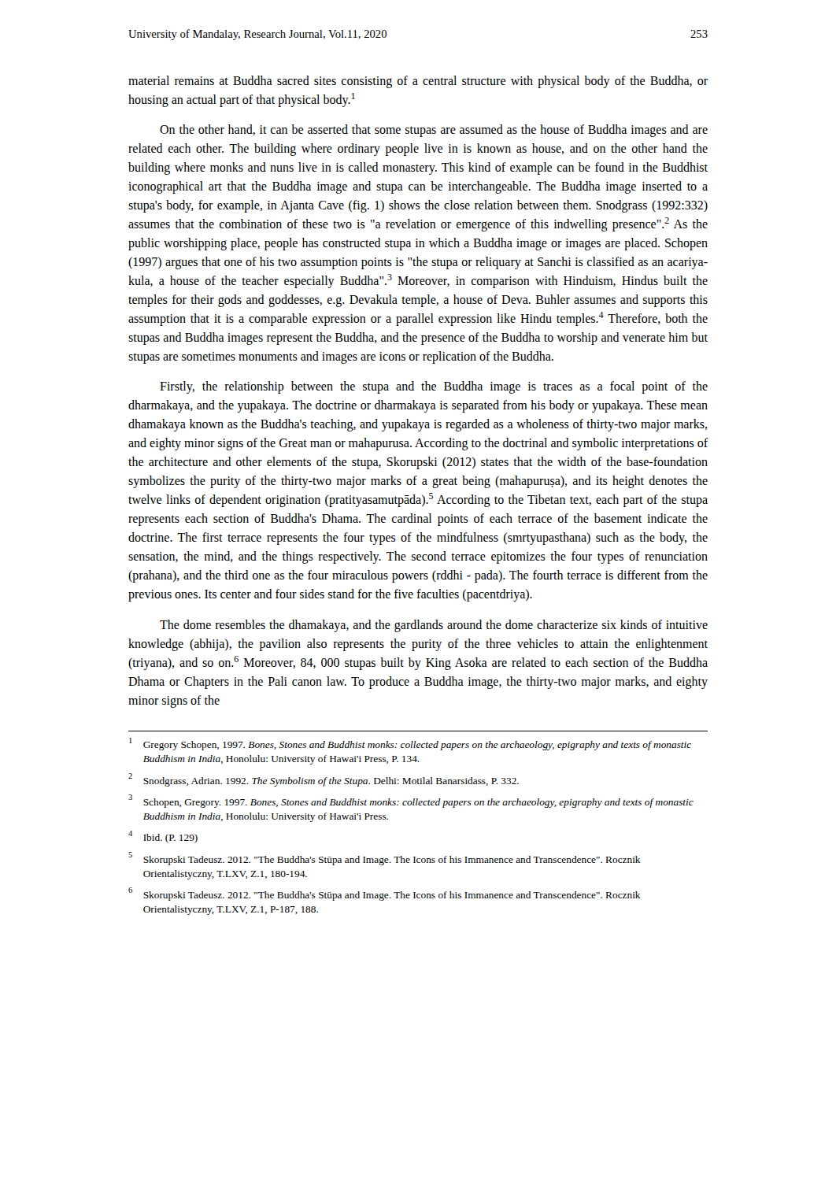University of Mandalay, Research Journal, Vol.11, 2020
253
material remains at Buddha sacred sites consisting of a central structure with physical body of the Buddha, or housing an actual part of that physical body.1
On the other hand, it can be asserted that some stupas are assumed as the house of Buddha images and are related each other. The building where ordinary people live in is known as house, and on the other hand the building where monks and nuns live in is called monastery. This kind of example can be found in the Buddhist iconographical art that the Buddha image and stupa can be interchangeable. The Buddha image inserted to a stupa's body, for example, in Ajanta Cave (fig. 1) shows the close relation between them. Snodgrass (1992:332) assumes that the combination of these two is "a revelation or emergence of this indwelling presence".2 As the public worshipping place, people has constructed stupa in which a Buddha image or images are placed. Schopen (1997) argues that one of his two assumption points is "the stupa or reliquary at Sanchi is classified as an acariya-kula, a house of the teacher especially Buddha".3 Moreover, in comparison with Hinduism, Hindus built the temples for their gods and goddesses, e.g. Devakula temple, a house of Deva. Buhler assumes and supports this assumption that it is a comparable expression or a parallel expression like Hindu temples.4 Therefore, both the stupas and Buddha images represent the Buddha, and the presence of the Buddha to worship and venerate him but stupas are sometimes monuments and images are icons or replication of the Buddha.
Firstly, the relationship between the stupa and the Buddha image is traces as a focal point of the dharmakaya, and the yupakaya. The doctrine or dharmakaya is separated from his body or yupakaya. These mean dhamakaya known as the Buddha's teaching, and yupakaya is regarded as a wholeness of thirty-two major marks, and eighty minor signs of the Great man or mahapurusa. According to the doctrinal and symbolic interpretations of the architecture and other elements of the stupa, Skorupski (2012) states that the width of the base-foundation symbolizes the purity of the thirty-two major marks of a great being (mahapuruṣa), and its height denotes the twelve links of dependent origination (pratityasamutpāda).5 According to the Tibetan text, each part of the stupa represents each section of Buddha's Dhama. The cardinal points of each terrace of the basement indicate the doctrine. The first terrace represents the four types of the mindfulness (smrtyupasthana) such as the body, the sensation, the mind, and the things respectively. The second terrace epitomizes the four types of renunciation (prahana), and the third one as the four miraculous powers (rddhi - pada). The fourth terrace is different from the previous ones. Its center and four sides stand for the five faculties (pacentdriya).
The dome resembles the dhamakaya, and the gardlands around the dome characterize six kinds of intuitive knowledge (abhija), the pavilion also represents the purity of the three vehicles to attain the enlightenment (triyana), and so on.6 Moreover, 84, 000 stupas built by King Asoka are related to each section of the Buddha Dhama or Chapters in the Pali canon law. To produce a Buddha image, the thirty-two major marks, and eighty minor signs of the
Gregory Schopen, 1997. Bones, Stones and Buddhist monks: collected papers on the archaeology, epigraphy and texts of monastic Buddhism in India, Honolulu: University of Hawai'i Press, P. 134.
Snodgrass, Adrian. 1992. The Symbolism of the Stupa. Delhi: Motilal Banarsidass, P. 332.
Schopen, Gregory. 1997. Bones, Stones and Buddhist monks: collected papers on the archaeology, epigraphy and texts of monastic Buddhism in India, Honolulu: University of Hawai'i Press.
Ibid. (P. 129)
Skorupski Tadeusz. 2012. "The Buddha's Stūpa and Image. The Icons of his Immanence and Transcendence". Rocznik Orientalistyczny, T.LXV, Z.1, 180-194.
Skorupski Tadeusz. 2012. "The Buddha's Stūpa and Image. The Icons of his Immanence and Transcendence". Rocznik Orientalistyczny, T.LXV, Z.1, P-187, 188.